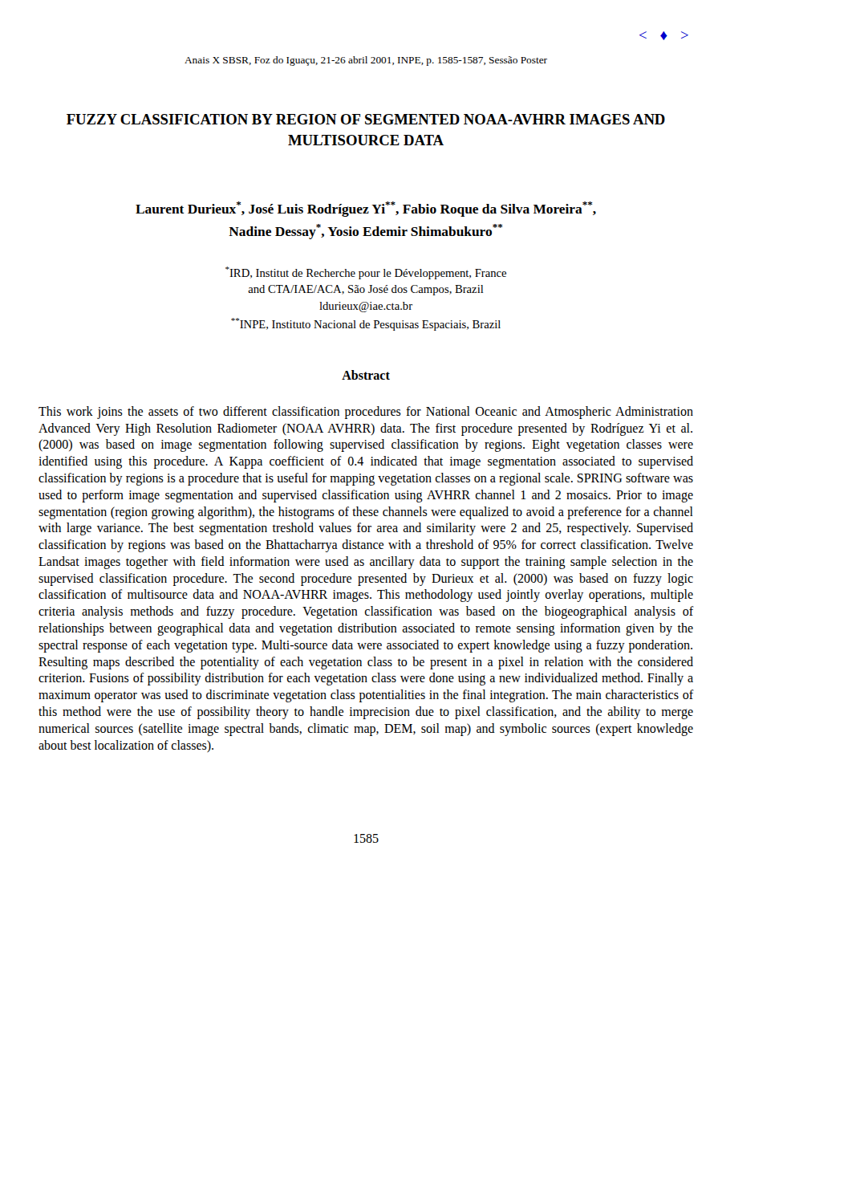< ♦ >
Anais X SBSR, Foz do Iguaçu, 21-26 abril 2001, INPE, p. 1585-1587, Sessão Poster
Fuzzy Classification by Region of Segmented NOAA-AVHRR Images and Multisource Data
Laurent Durieux*, José Luis Rodríguez Yi**, Fabio Roque da Silva Moreira**,
Nadine Dessay*, Yosio Edemir Shimabukuro**
*IRD, Institut de Recherche pour le Développement, France
and CTA/IAE/ACA, São José dos Campos, Brazil
ldurieux@iae.cta.br
**INPE, Instituto Nacional de Pesquisas Espaciais, Brazil
Abstract
This work joins the assets of two different classification procedures for National Oceanic and Atmospheric Administration Advanced Very High Resolution Radiometer (NOAA AVHRR) data. The first procedure presented by Rodríguez Yi et al. (2000) was based on image segmentation following supervised classification by regions. Eight vegetation classes were identified using this procedure. A Kappa coefficient of 0.4 indicated that image segmentation associated to supervised classification by regions is a procedure that is useful for mapping vegetation classes on a regional scale. SPRING software was used to perform image segmentation and supervised classification using AVHRR channel 1 and 2 mosaics. Prior to image segmentation (region growing algorithm), the histograms of these channels were equalized to avoid a preference for a channel with large variance. The best segmentation treshold values for area and similarity were 2 and 25, respectively. Supervised classification by regions was based on the Bhattacharrya distance with a threshold of 95% for correct classification. Twelve Landsat images together with field information were used as ancillary data to support the training sample selection in the supervised classification procedure. The second procedure presented by Durieux et al. (2000) was based on fuzzy logic classification of multisource data and NOAA-AVHRR images. This methodology used jointly overlay operations, multiple criteria analysis methods and fuzzy procedure. Vegetation classification was based on the biogeographical analysis of relationships between geographical data and vegetation distribution associated to remote sensing information given by the spectral response of each vegetation type. Multi-source data were associated to expert knowledge using a fuzzy ponderation. Resulting maps described the potentiality of each vegetation class to be present in a pixel in relation with the considered criterion. Fusions of possibility distribution for each vegetation class were done using a new individualized method. Finally a maximum operator was used to discriminate vegetation class potentialities in the final integration. The main characteristics of this method were the use of possibility theory to handle imprecision due to pixel classification, and the ability to merge numerical sources (satellite image spectral bands, climatic map, DEM, soil map) and symbolic sources (expert knowledge about best localization of classes).
1585